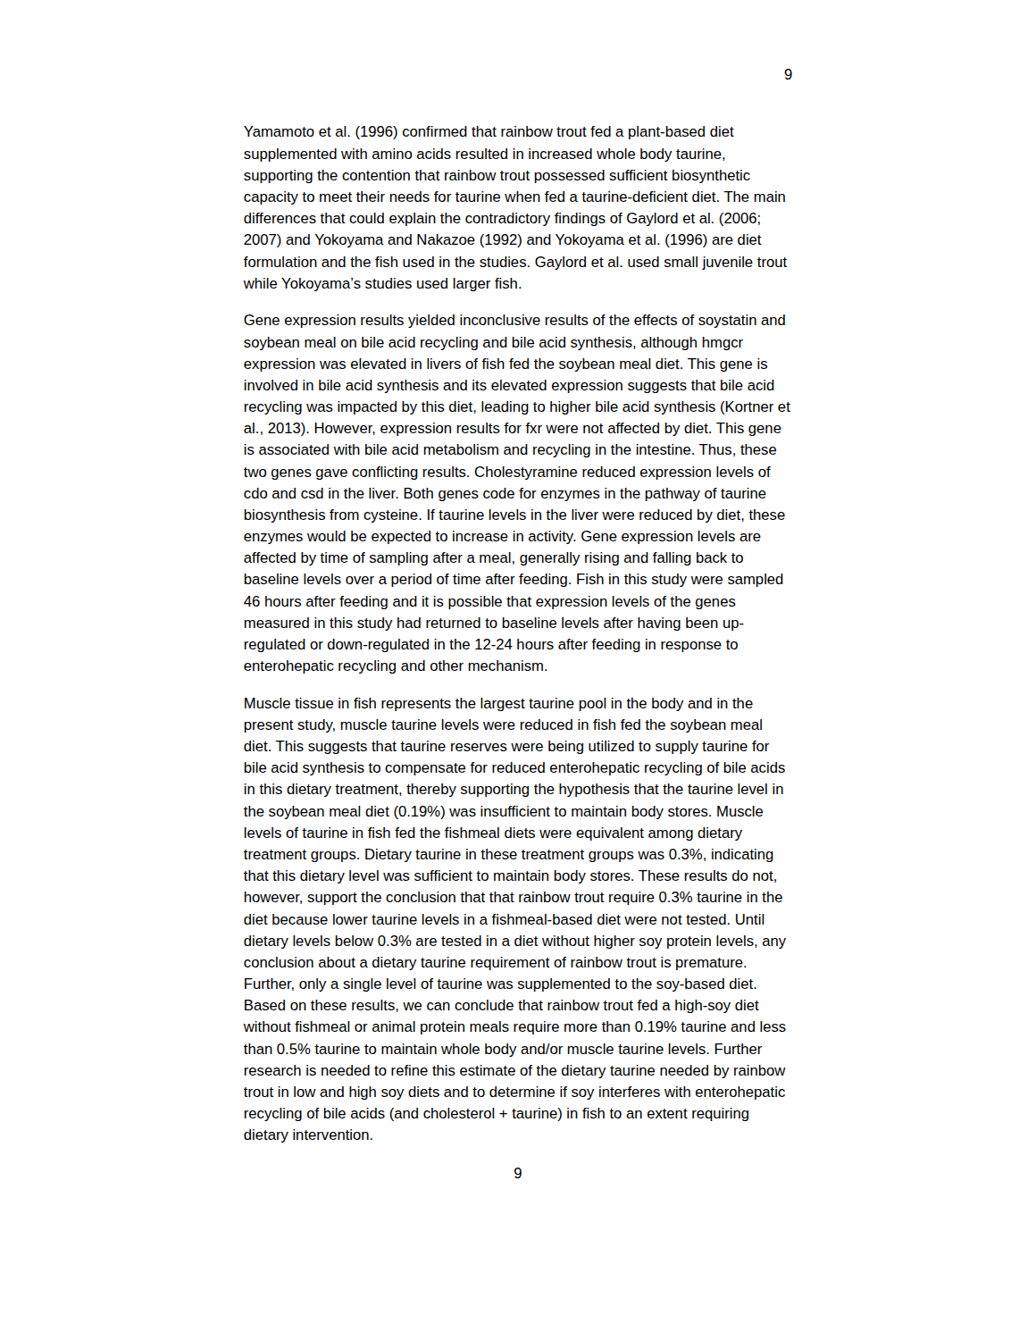9
Yamamoto et al. (1996) confirmed that rainbow trout fed a plant-based diet supplemented with amino acids resulted in increased whole body taurine, supporting the contention that rainbow trout possessed sufficient biosynthetic capacity to meet their needs for taurine when fed a taurine-deficient diet. The main differences that could explain the contradictory findings of Gaylord et al. (2006; 2007) and Yokoyama and Nakazoe (1992) and Yokoyama et al. (1996) are diet formulation and the fish used in the studies. Gaylord et al. used small juvenile trout while Yokoyama’s studies used larger fish.
Gene expression results yielded inconclusive results of the effects of soystatin and soybean meal on bile acid recycling and bile acid synthesis, although hmgcr expression was elevated in livers of fish fed the soybean meal diet. This gene is involved in bile acid synthesis and its elevated expression suggests that bile acid recycling was impacted by this diet, leading to higher bile acid synthesis (Kortner et al., 2013). However, expression results for fxr were not affected by diet. This gene is associated with bile acid metabolism and recycling in the intestine. Thus, these two genes gave conflicting results. Cholestyramine reduced expression levels of cdo and csd in the liver. Both genes code for enzymes in the pathway of taurine biosynthesis from cysteine. If taurine levels in the liver were reduced by diet, these enzymes would be expected to increase in activity. Gene expression levels are affected by time of sampling after a meal, generally rising and falling back to baseline levels over a period of time after feeding. Fish in this study were sampled 46 hours after feeding and it is possible that expression levels of the genes measured in this study had returned to baseline levels after having been up-regulated or down-regulated in the 12-24 hours after feeding in response to enterohepatic recycling and other mechanism.
Muscle tissue in fish represents the largest taurine pool in the body and in the present study, muscle taurine levels were reduced in fish fed the soybean meal diet. This suggests that taurine reserves were being utilized to supply taurine for bile acid synthesis to compensate for reduced enterohepatic recycling of bile acids in this dietary treatment, thereby supporting the hypothesis that the taurine level in the soybean meal diet (0.19%) was insufficient to maintain body stores. Muscle levels of taurine in fish fed the fishmeal diets were equivalent among dietary treatment groups. Dietary taurine in these treatment groups was 0.3%, indicating that this dietary level was sufficient to maintain body stores. These results do not, however, support the conclusion that that rainbow trout require 0.3% taurine in the diet because lower taurine levels in a fishmeal-based diet were not tested. Until dietary levels below 0.3% are tested in a diet without higher soy protein levels, any conclusion about a dietary taurine requirement of rainbow trout is premature. Further, only a single level of taurine was supplemented to the soy-based diet. Based on these results, we can conclude that rainbow trout fed a high-soy diet without fishmeal or animal protein meals require more than 0.19% taurine and less than 0.5% taurine to maintain whole body and/or muscle taurine levels. Further research is needed to refine this estimate of the dietary taurine needed by rainbow trout in low and high soy diets and to determine if soy interferes with enterohepatic recycling of bile acids (and cholesterol + taurine) in fish to an extent requiring dietary intervention.
9